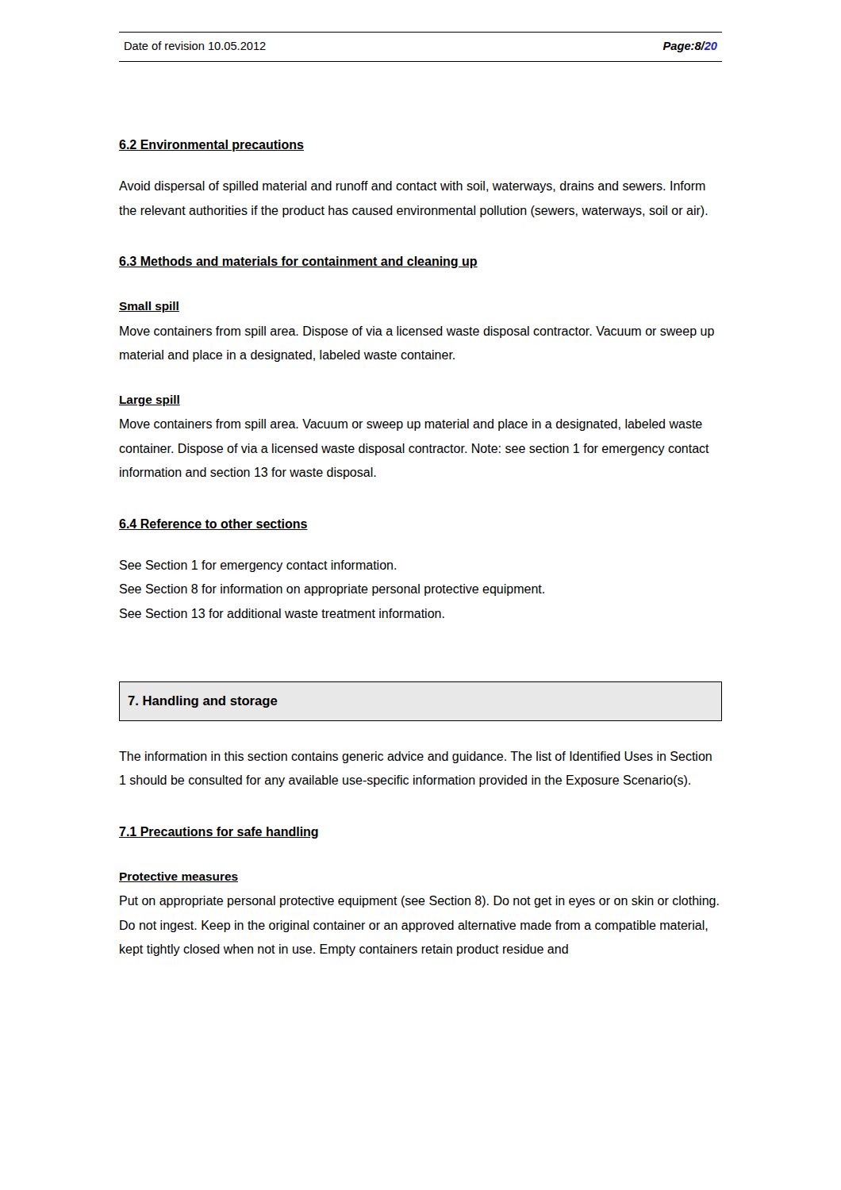Date of revision 10.05.2012 Page:8/20
6.2 Environmental precautions
Avoid dispersal of spilled material and runoff and contact with soil, waterways, drains and sewers. Inform the relevant authorities if the product has caused environmental pollution (sewers, waterways, soil or air).
6.3 Methods and materials for containment and cleaning up
Small spill
Move containers from spill area. Dispose of via a licensed waste disposal contractor. Vacuum or sweep up material and place in a designated, labeled waste container.
Large spill
Move containers from spill area. Vacuum or sweep up material and place in a designated, labeled waste container. Dispose of via a licensed waste disposal contractor. Note: see section 1 for emergency contact information and section 13 for waste disposal.
6.4 Reference to other sections
See Section 1 for emergency contact information.
See Section 8 for information on appropriate personal protective equipment.
See Section 13 for additional waste treatment information.
7. Handling and storage
The information in this section contains generic advice and guidance. The list of Identified Uses in Section 1 should be consulted for any available use-specific information provided in the Exposure Scenario(s).
7.1 Precautions for safe handling
Protective measures
Put on appropriate personal protective equipment (see Section 8). Do not get in eyes or on skin or clothing. Do not ingest. Keep in the original container or an approved alternative made from a compatible material, kept tightly closed when not in use. Empty containers retain product residue and